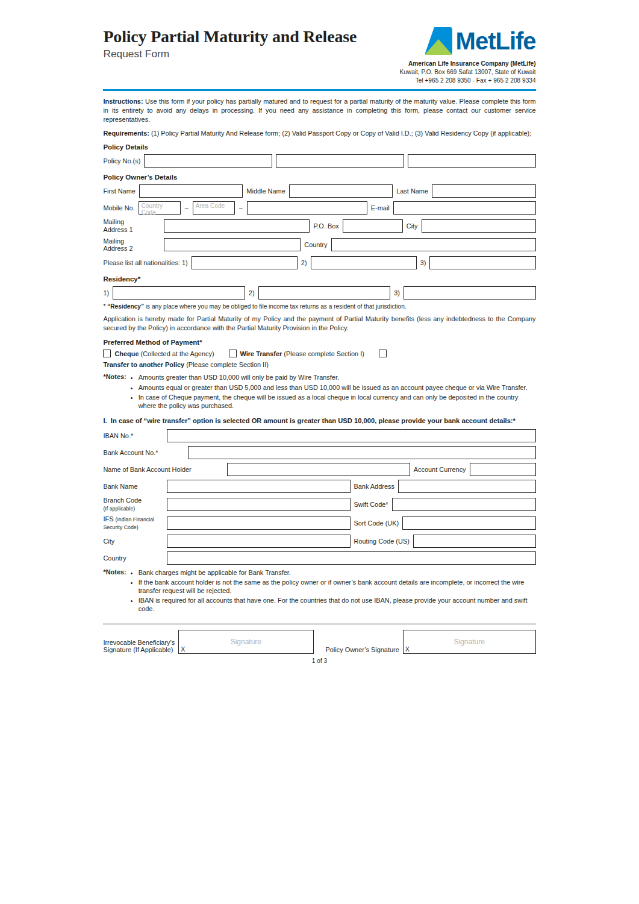Policy Partial Maturity and Release
Request Form
MetLife
American Life Insurance Company (MetLife)
Kuwait, P.O. Box 669 Safat 13007, State of Kuwait
Tel +965 2 208 9350 - Fax + 965 2 208 9334
Instructions: Use this form if your policy has partially matured and to request for a partial maturity of the maturity value. Please complete this form in its entirety to avoid any delays in processing. If you need any assistance in completing this form, please contact our customer service representatives.
Requirements: (1) Policy Partial Maturity And Release form; (2) Valid Passport Copy or Copy of Valid I.D.; (3) Valid Residency Copy (if applicable);
Policy Details
Policy No.(s)
Policy Owner’s Details
First Name
Middle Name
Last Name
Mobile No.
Country
Code
–
Area Code
–
E-mail
Mailing
Address 1
P.O. Box
City
Mailing
Address 2
Country
Please list all nationalities: 1)
2)
3)
Residency*
1)
2)
3)
* “Residency” is any place where you may be obliged to file income tax returns as a resident of that jurisdiction.
Application is hereby made for Partial Maturity of my Policy and the payment of Partial Maturity benefits (less any indebtedness to the Company secured by the Policy) in accordance with the Partial Maturity Provision in the Policy.
Preferred Method of Payment*
Cheque (Collected at the Agency) Wire Transfer (Please complete Section I) Transfer to another Policy (Please complete Section II)
*Notes:
Amounts greater than USD 10,000 will only be paid by Wire Transfer.
Amounts equal or greater than USD 5,000 and less than USD 10,000 will be issued as an account payee cheque or via Wire Transfer.
In case of Cheque payment, the cheque will be issued as a local cheque in local currency and can only be deposited in the country where the policy was purchased.
I. In case of “wire transfer” option is selected OR amount is greater than USD 10,000, please provide your bank account details:*
IBAN No.*
Bank Account No.*
Name of Bank Account Holder
Account Currency
Bank Name
Bank Address
Branch Code
(If applicable)
Swift Code*
IFS (Indian Financial
Security Code)
Sort Code (UK)
City
Routing Code (US)
Country
*Notes:
Bank charges might be applicable for Bank Transfer.
If the bank account holder is not the same as the policy owner or if owner’s bank account details are incomplete, or incorrect the wire transfer request will be rejected.
IBAN is required for all accounts that have one. For the countries that do not use IBAN, please provide your account number and swift code.
Irrevocable Beneficiary’s
Signature (If Applicable)
X Signature
Policy Owner’s Signature
X Signature
1 of 3